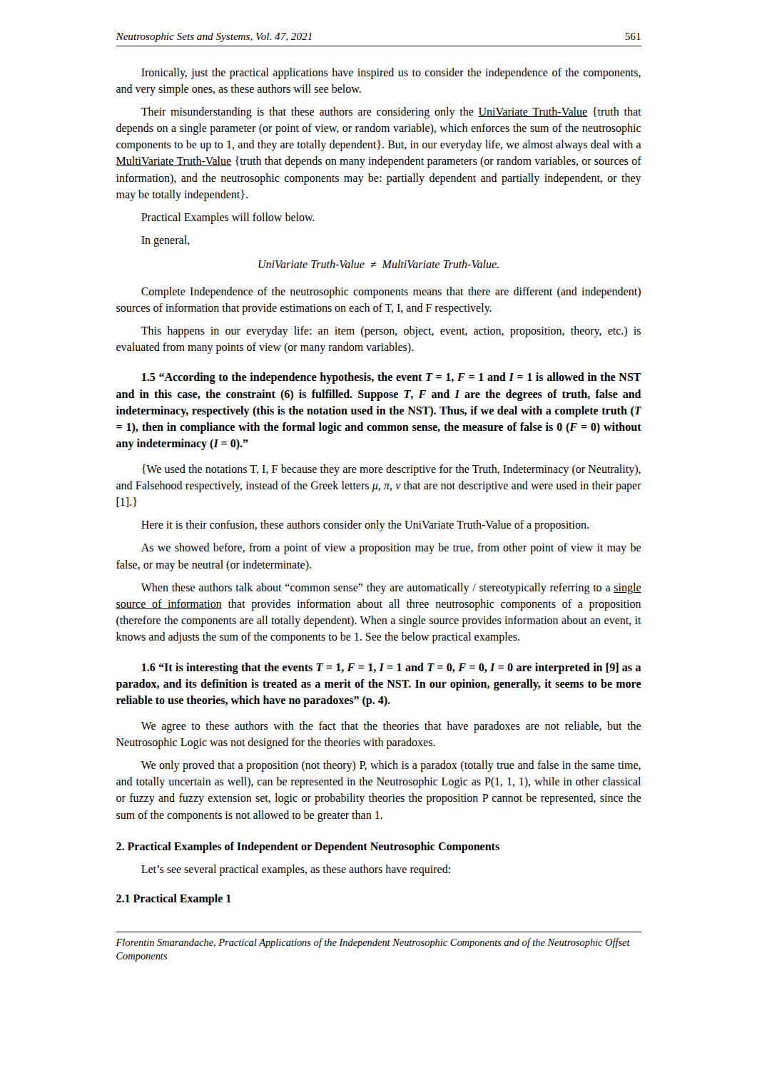Neutrosophic Sets and Systems, Vol. 47, 2021 561
Ironically, just the practical applications have inspired us to consider the independence of the components, and very simple ones, as these authors will see below.
Their misunderstanding is that these authors are considering only the UniVariate Truth-Value {truth that depends on a single parameter (or point of view, or random variable), which enforces the sum of the neutrosophic components to be up to 1, and they are totally dependent}. But, in our everyday life, we almost always deal with a MultiVariate Truth-Value {truth that depends on many independent parameters (or random variables, or sources of information), and the neutrosophic components may be: partially dependent and partially independent, or they may be totally independent}.
Practical Examples will follow below.
In general,
UniVariate Truth-Value ≠ MultiVariate Truth-Value.
Complete Independence of the neutrosophic components means that there are different (and independent) sources of information that provide estimations on each of T, I, and F respectively.
This happens in our everyday life: an item (person, object, event, action, proposition, theory, etc.) is evaluated from many points of view (or many random variables).
1.5 “According to the independence hypothesis, the event T = 1, F = 1 and I = 1 is allowed in the NST and in this case, the constraint (6) is fulfilled. Suppose T, F and I are the degrees of truth, false and indeterminacy, respectively (this is the notation used in the NST). Thus, if we deal with a complete truth (T = 1), then in compliance with the formal logic and common sense, the measure of false is 0 (F = 0) without any indeterminacy (I = 0).”
{We used the notations T, I, F because they are more descriptive for the Truth, Indeterminacy (or Neutrality), and Falsehood respectively, instead of the Greek letters μ, π, ν that are not descriptive and were used in their paper [1].}
Here it is their confusion, these authors consider only the UniVariate Truth-Value of a proposition.
As we showed before, from a point of view a proposition may be true, from other point of view it may be false, or may be neutral (or indeterminate).
When these authors talk about “common sense” they are automatically / stereotypically referring to a single source of information that provides information about all three neutrosophic components of a proposition (therefore the components are all totally dependent). When a single source provides information about an event, it knows and adjusts the sum of the components to be 1. See the below practical examples.
1.6 “It is interesting that the events T = 1, F = 1, I = 1 and T = 0, F = 0, I = 0 are interpreted in [9] as a paradox, and its definition is treated as a merit of the NST. In our opinion, generally, it seems to be more reliable to use theories, which have no paradoxes” (p. 4).
We agree to these authors with the fact that the theories that have paradoxes are not reliable, but the Neutrosophic Logic was not designed for the theories with paradoxes.
We only proved that a proposition (not theory) P, which is a paradox (totally true and false in the same time, and totally uncertain as well), can be represented in the Neutrosophic Logic as P(1, 1, 1), while in other classical or fuzzy and fuzzy extension set, logic or probability theories the proposition P cannot be represented, since the sum of the components is not allowed to be greater than 1.
2. Practical Examples of Independent or Dependent Neutrosophic Components
Let’s see several practical examples, as these authors have required:
2.1 Practical Example 1
Florentin Smarandache, Practical Applications of the Independent Neutrosophic Components and of the Neutrosophic Offset Components